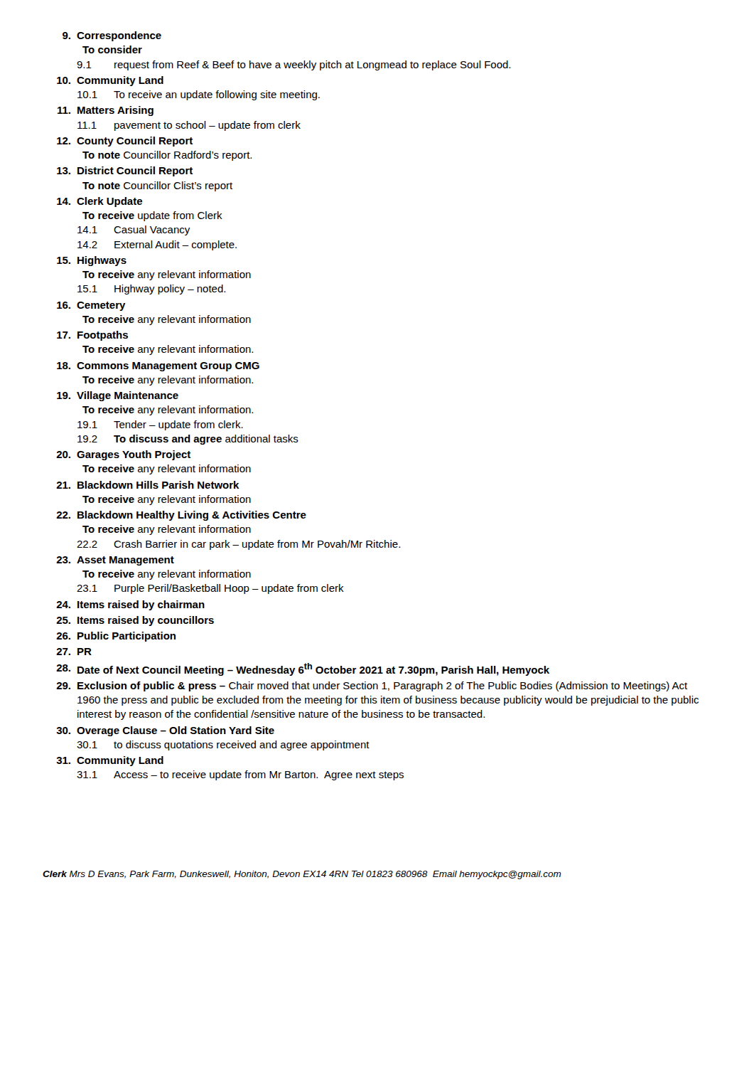9. Correspondence
To consider
9.1request from Reef & Beef to have a weekly pitch at Longmead to replace Soul Food.
10. Community Land
10.1 To receive an update following site meeting.
11. Matters Arising
11.1pavement to school – update from clerk
12. County Council Report
To note Councillor Radford’s report.
13. District Council Report
To note Councillor Clist’s report
14. Clerk Update
To receive update from Clerk
14.1 Casual Vacancy
14.2 External Audit – complete.
15. Highways
To receive any relevant information
15.1 Highway policy – noted.
16. Cemetery
To receive any relevant information
17. Footpaths
To receive any relevant information.
18. Commons Management Group CMG
To receive any relevant information.
19. Village Maintenance
To receive any relevant information.
19.1 Tender – update from clerk.
19.2 To discuss and agree additional tasks
20. Garages Youth Project
To receive any relevant information
21. Blackdown Hills Parish Network
To receive any relevant information
22. Blackdown Healthy Living & Activities Centre
To receive any relevant information
22.2 Crash Barrier in car park – update from Mr Povah/Mr Ritchie.
23. Asset Management
To receive any relevant information
23.1 Purple Peril/Basketball Hoop – update from clerk
24. Items raised by chairman
25. Items raised by councillors
26. Public Participation
27. PR
28. Date of Next Council Meeting – Wednesday 6th October 2021 at 7.30pm, Parish Hall, Hemyock
29. Exclusion of public & press – Chair moved that under Section 1, Paragraph 2 of The Public Bodies (Admission to Meetings) Act 1960 the press and public be excluded from the meeting for this item of business because publicity would be prejudicial to the public interest by reason of the confidential /sensitive nature of the business to be transacted.
30. Overage Clause – Old Station Yard Site
30.1to discuss quotations received and agree appointment
31. Community Land
31.1 Access – to receive update from Mr Barton. Agree next steps
Clerk Mrs D Evans, Park Farm, Dunkeswell, Honiton, Devon EX14 4RN Tel 01823 680968 Email hemyockpc@gmail.com